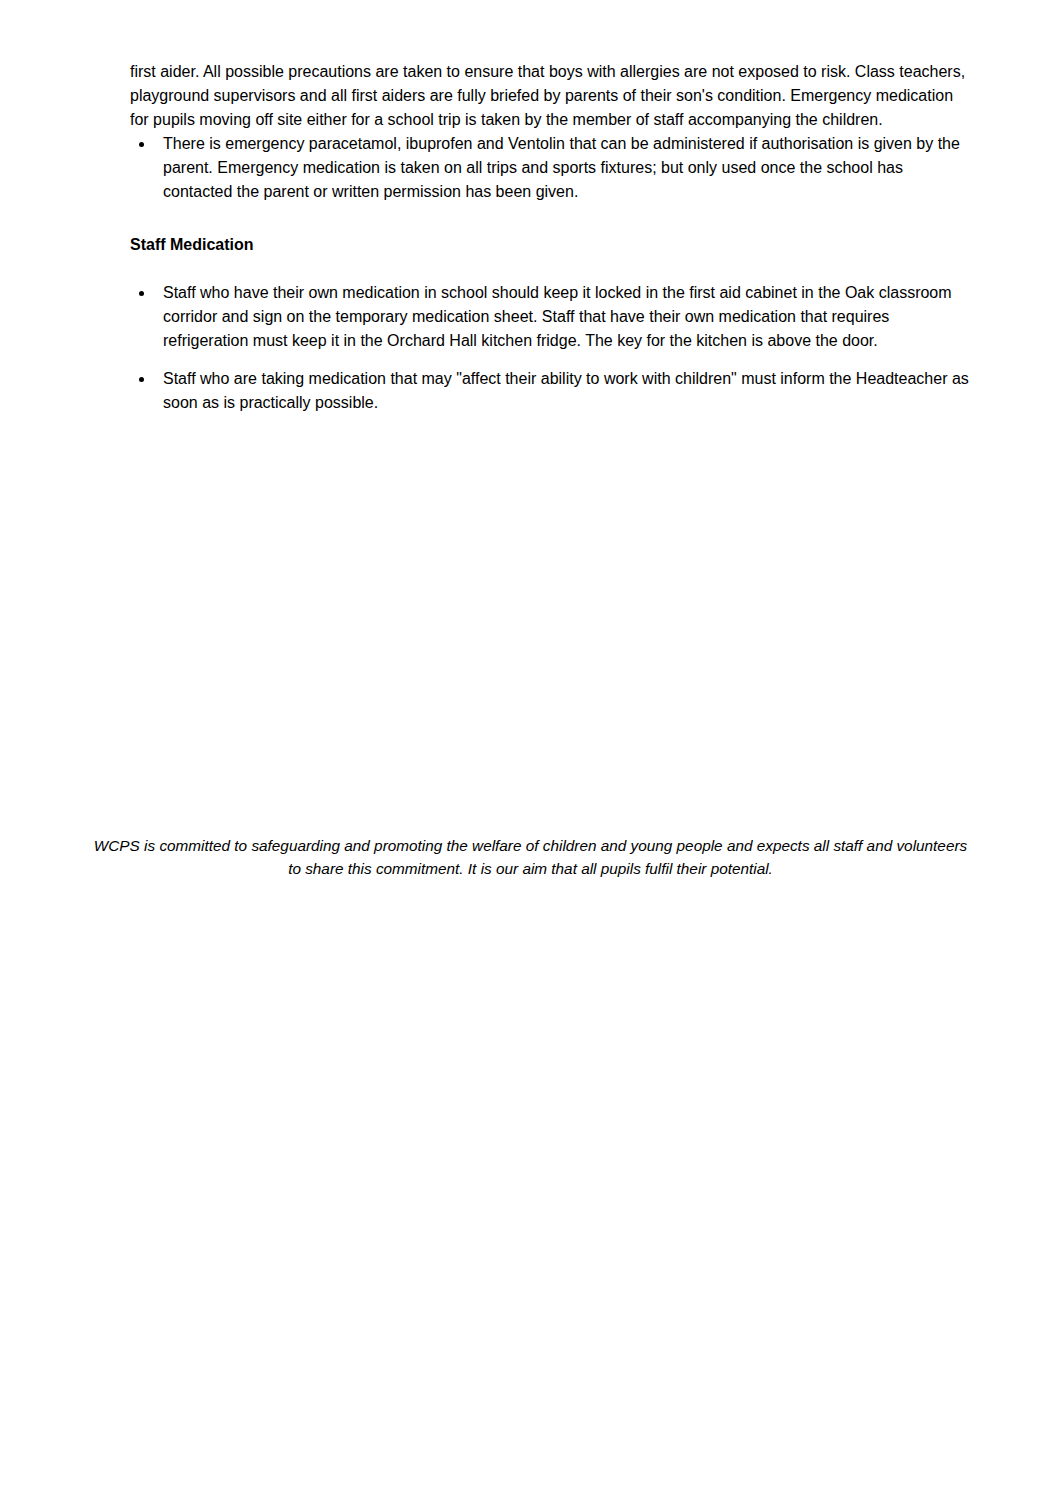first aider. All possible precautions are taken to ensure that boys with allergies are not exposed to risk. Class teachers, playground supervisors and all first aiders are fully briefed by parents of their son's condition. Emergency medication for pupils moving off site either for a school trip is taken by the member of staff accompanying the children.
There is emergency paracetamol, ibuprofen and Ventolin that can be administered if authorisation is given by the parent. Emergency medication is taken on all trips and sports fixtures; but only used once the school has contacted the parent or written permission has been given.
Staff Medication
Staff who have their own medication in school should keep it locked in the first aid cabinet in the Oak classroom corridor and sign on the temporary medication sheet. Staff that have their own medication that requires refrigeration must keep it in the Orchard Hall kitchen fridge. The key for the kitchen is above the door.
Staff who are taking medication that may "affect their ability to work with children" must inform the Headteacher as soon as is practically possible.
WCPS is committed to safeguarding and promoting the welfare of children and young people and expects all staff and volunteers to share this commitment. It is our aim that all pupils fulfil their potential.